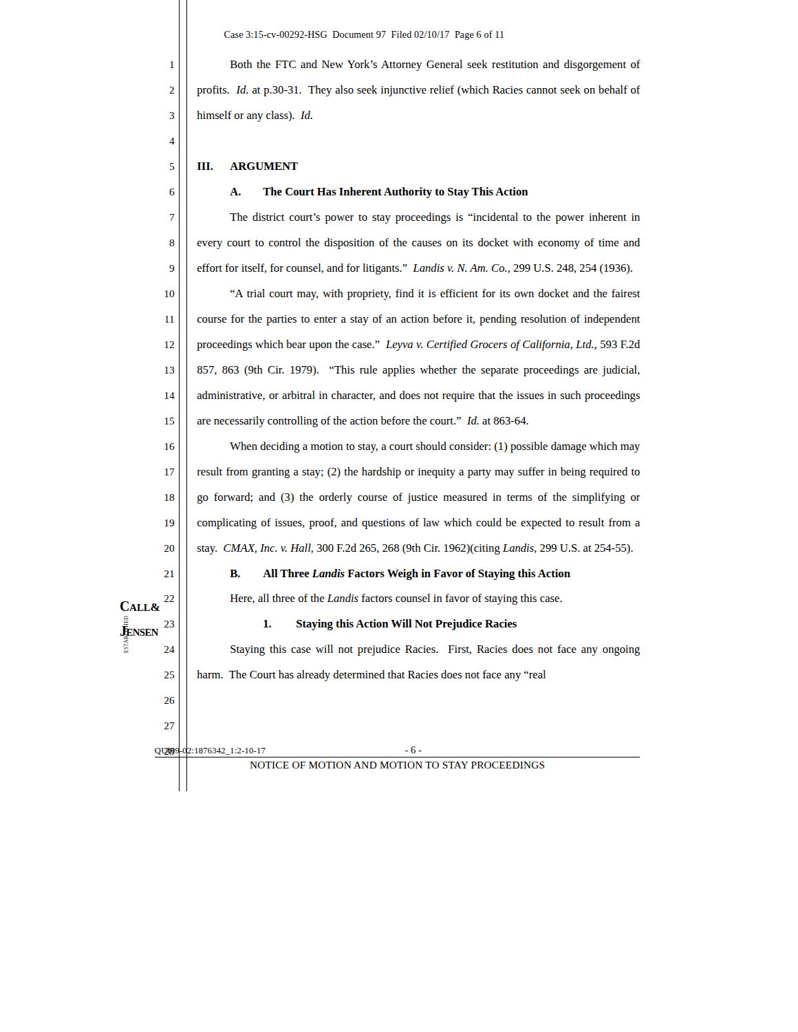Case 3:15-cv-00292-HSG Document 97 Filed 02/10/17 Page 6 of 11
1
2
3
4
5
6
7
8
9
10
11
12
13
14
15
16
17
18
19
20
21
22
23
24
25
26
27
28
Both the FTC and New York’s Attorney General seek restitution and disgorgement of profits. Id. at p.30-31. They also seek injunctive relief (which Racies cannot seek on behalf of himself or any class). Id.
III. ARGUMENT
A. The Court Has Inherent Authority to Stay This Action
The district court’s power to stay proceedings is “incidental to the power inherent in every court to control the disposition of the causes on its docket with economy of time and effort for itself, for counsel, and for litigants.” Landis v. N. Am. Co., 299 U.S. 248, 254 (1936).
“A trial court may, with propriety, find it is efficient for its own docket and the fairest course for the parties to enter a stay of an action before it, pending resolution of independent proceedings which bear upon the case.” Leyva v. Certified Grocers of California, Ltd., 593 F.2d 857, 863 (9th Cir. 1979). “This rule applies whether the separate proceedings are judicial, administrative, or arbitral in character, and does not require that the issues in such proceedings are necessarily controlling of the action before the court.” Id. at 863-64.
When deciding a motion to stay, a court should consider: (1) possible damage which may result from granting a stay; (2) the hardship or inequity a party may suffer in being required to go forward; and (3) the orderly course of justice measured in terms of the simplifying or complicating of issues, proof, and questions of law which could be expected to result from a stay. CMAX, Inc. v. Hall, 300 F.2d 265, 268 (9th Cir. 1962)(citing Landis, 299 U.S. at 254-55).
B. All Three Landis Factors Weigh in Favor of Staying this Action
Here, all three of the Landis factors counsel in favor of staying this case.
1. Staying this Action Will Not Prejudice Racies
Staying this case will not prejudice Racies. First, Racies does not face any ongoing harm. The Court has already determined that Racies does not face any “real
CALL&
JENSEN
ESTABLISHED
QUI09-02:1876342_1:2-10-17 - 6 -
NOTICE OF MOTION AND MOTION TO STAY PROCEEDINGS